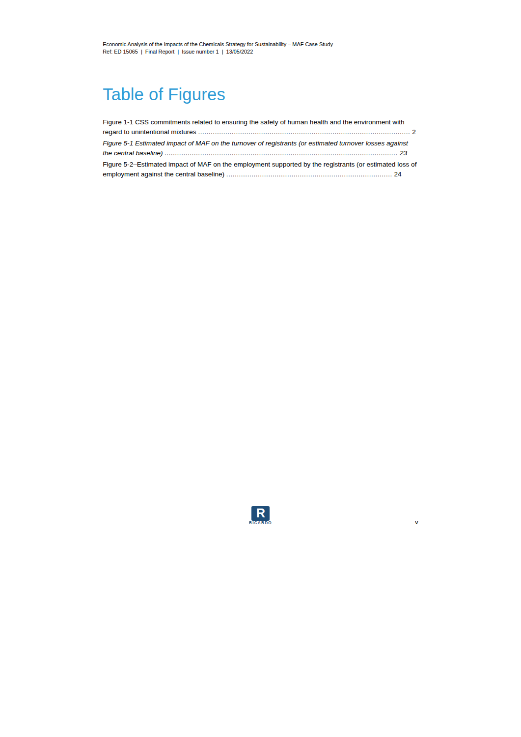Economic Analysis of the Impacts of the Chemicals Strategy for Sustainability – MAF Case Study
Ref: ED 15065 | Final Report | Issue number 1 | 13/05/2022
Table of Figures
Figure 1-1 CSS commitments related to ensuring the safety of human health and the environment with regard to unintentional mixtures ..................................................................................................... 2
Figure 5-1 Estimated impact of MAF on the turnover of registrants (or estimated turnover losses against the central baseline) ............................................................................................................... 23
Figure 5-2–Estimated impact of MAF on the employment supported by the registrants (or estimated loss of employment against the central baseline) ............................................................................... 24
R RICARDO
v